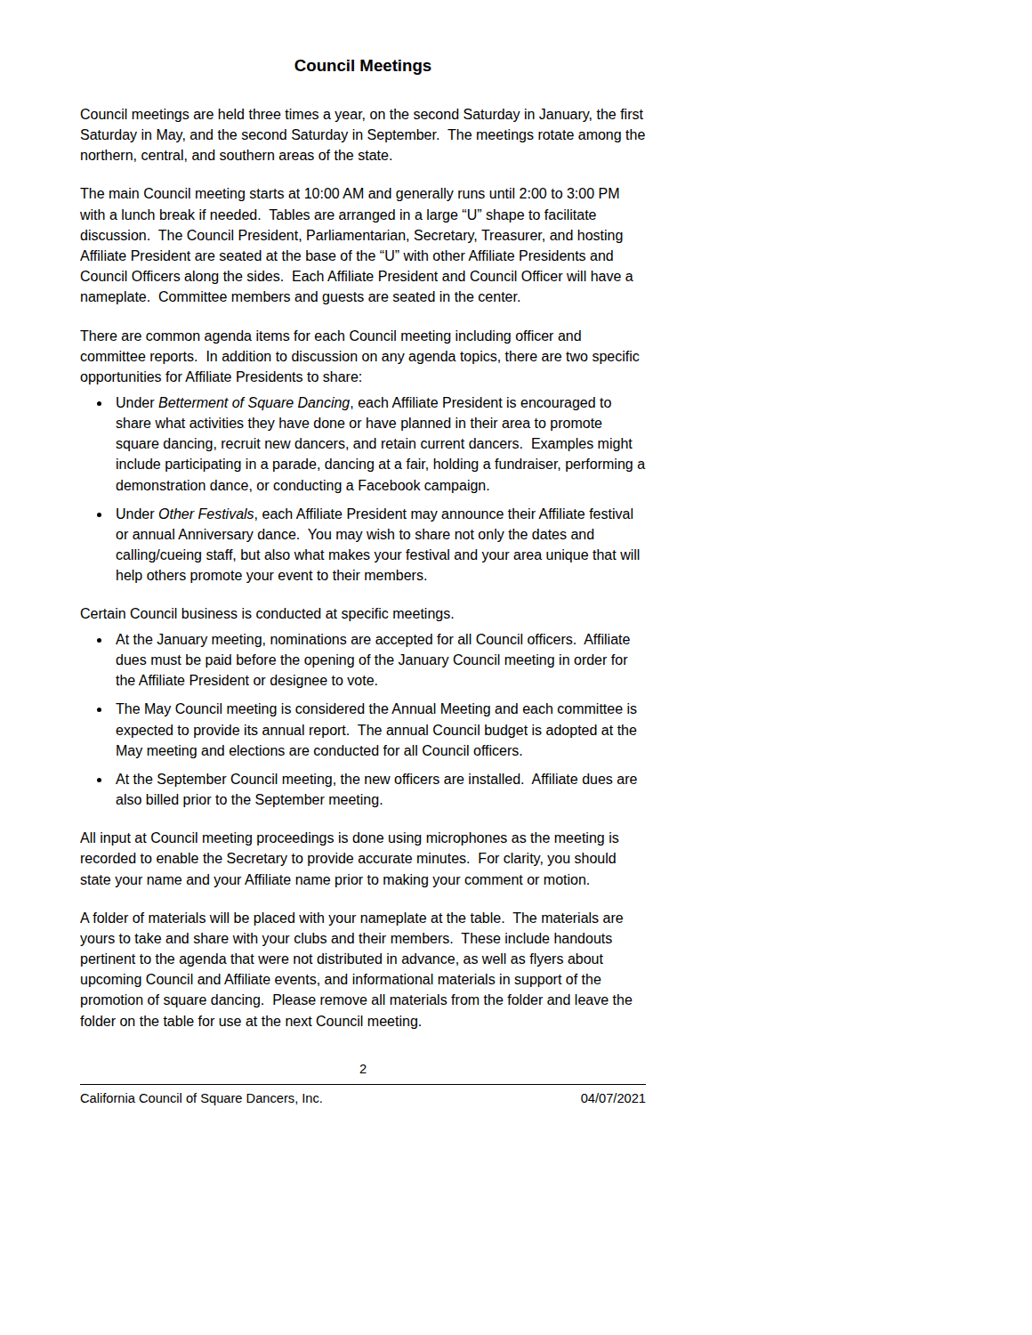Council Meetings
Council meetings are held three times a year, on the second Saturday in January, the first Saturday in May, and the second Saturday in September. The meetings rotate among the northern, central, and southern areas of the state.
The main Council meeting starts at 10:00 AM and generally runs until 2:00 to 3:00 PM with a lunch break if needed. Tables are arranged in a large “U” shape to facilitate discussion. The Council President, Parliamentarian, Secretary, Treasurer, and hosting Affiliate President are seated at the base of the “U” with other Affiliate Presidents and Council Officers along the sides. Each Affiliate President and Council Officer will have a nameplate. Committee members and guests are seated in the center.
There are common agenda items for each Council meeting including officer and committee reports. In addition to discussion on any agenda topics, there are two specific opportunities for Affiliate Presidents to share:
Under Betterment of Square Dancing, each Affiliate President is encouraged to share what activities they have done or have planned in their area to promote square dancing, recruit new dancers, and retain current dancers. Examples might include participating in a parade, dancing at a fair, holding a fundraiser, performing a demonstration dance, or conducting a Facebook campaign.
Under Other Festivals, each Affiliate President may announce their Affiliate festival or annual Anniversary dance. You may wish to share not only the dates and calling/cueing staff, but also what makes your festival and your area unique that will help others promote your event to their members.
Certain Council business is conducted at specific meetings.
At the January meeting, nominations are accepted for all Council officers. Affiliate dues must be paid before the opening of the January Council meeting in order for the Affiliate President or designee to vote.
The May Council meeting is considered the Annual Meeting and each committee is expected to provide its annual report. The annual Council budget is adopted at the May meeting and elections are conducted for all Council officers.
At the September Council meeting, the new officers are installed. Affiliate dues are also billed prior to the September meeting.
All input at Council meeting proceedings is done using microphones as the meeting is recorded to enable the Secretary to provide accurate minutes. For clarity, you should state your name and your Affiliate name prior to making your comment or motion.
A folder of materials will be placed with your nameplate at the table. The materials are yours to take and share with your clubs and their members. These include handouts pertinent to the agenda that were not distributed in advance, as well as flyers about upcoming Council and Affiliate events, and informational materials in support of the promotion of square dancing. Please remove all materials from the folder and leave the folder on the table for use at the next Council meeting.
2
California Council of Square Dancers, Inc. 04/07/2021